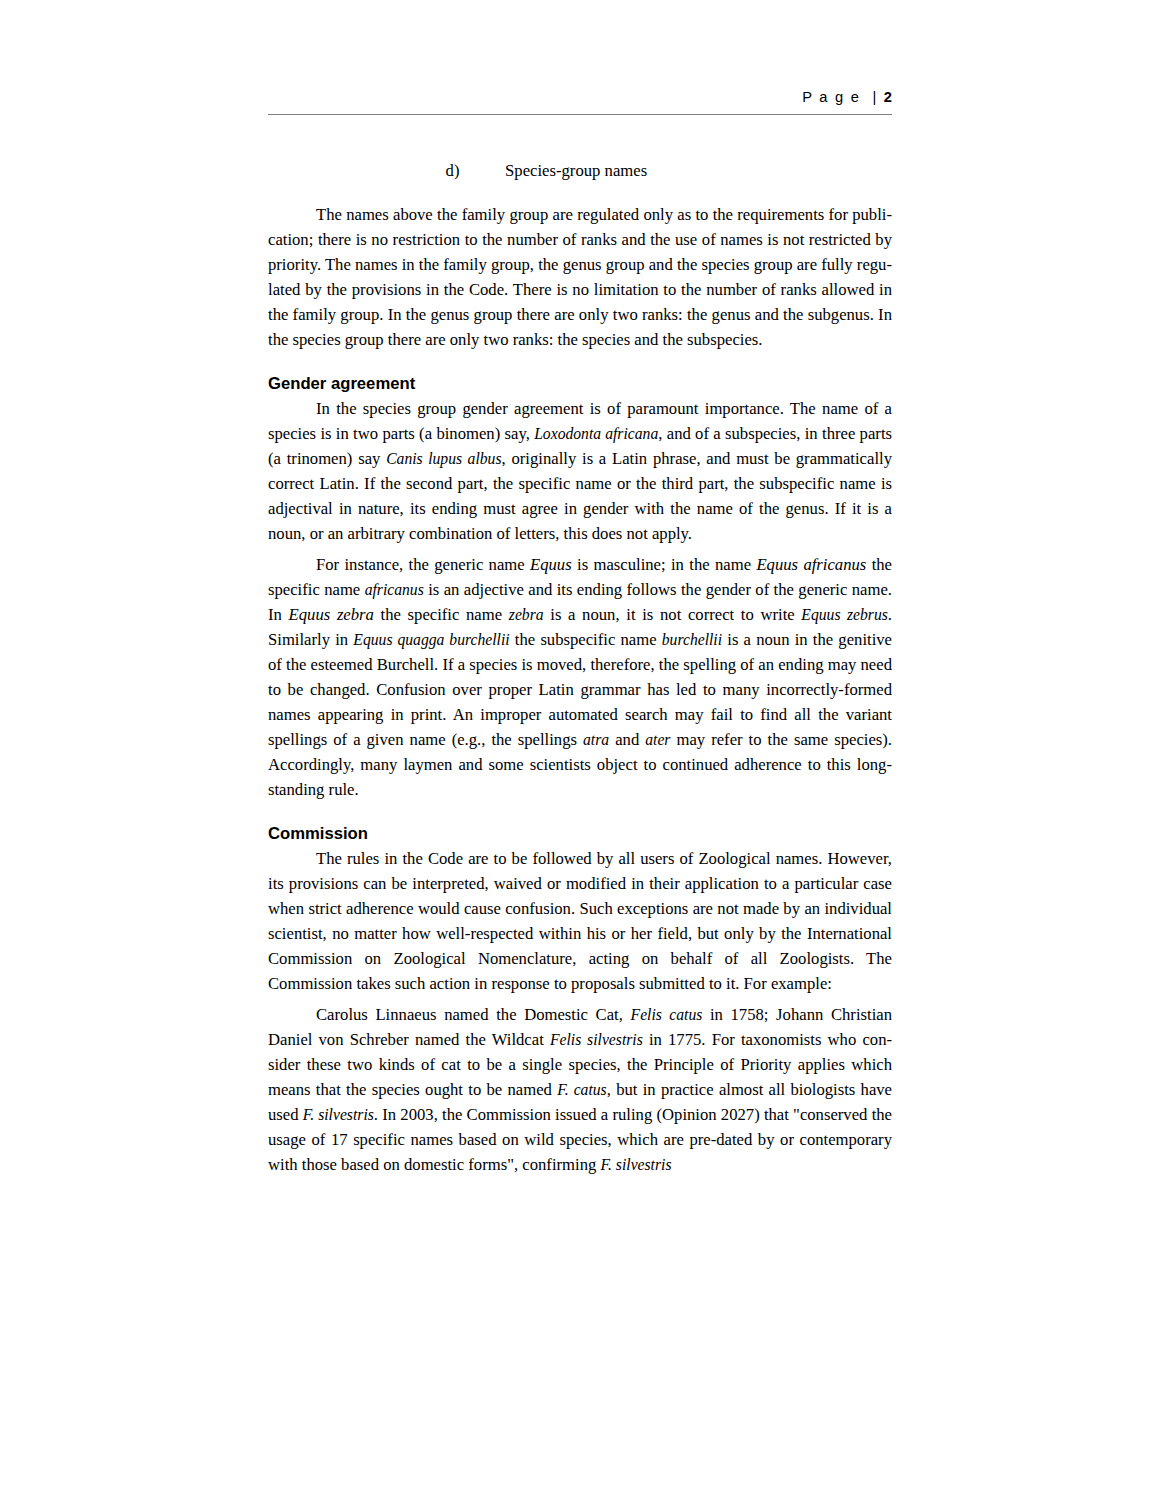P a g e | 2
d) Species-group names
The names above the family group are regulated only as to the requirements for publication; there is no restriction to the number of ranks and the use of names is not restricted by priority. The names in the family group, the genus group and the species group are fully regulated by the provisions in the Code. There is no limitation to the number of ranks allowed in the family group. In the genus group there are only two ranks: the genus and the subgenus. In the species group there are only two ranks: the species and the subspecies.
Gender agreement
In the species group gender agreement is of paramount importance. The name of a species is in two parts (a binomen) say, Loxodonta africana, and of a subspecies, in three parts (a trinomen) say Canis lupus albus, originally is a Latin phrase, and must be grammatically correct Latin. If the second part, the specific name or the third part, the subspecific name is adjectival in nature, its ending must agree in gender with the name of the genus. If it is a noun, or an arbitrary combination of letters, this does not apply.
For instance, the generic name Equus is masculine; in the name Equus africanus the specific name africanus is an adjective and its ending follows the gender of the generic name. In Equus zebra the specific name zebra is a noun, it is not correct to write Equus zebrus. Similarly in Equus quagga burchellii the subspecific name burchellii is a noun in the genitive of the esteemed Burchell. If a species is moved, therefore, the spelling of an ending may need to be changed. Confusion over proper Latin grammar has led to many incorrectly-formed names appearing in print. An improper automated search may fail to find all the variant spellings of a given name (e.g., the spellings atra and ater may refer to the same species). Accordingly, many laymen and some scientists object to continued adherence to this long-standing rule.
Commission
The rules in the Code are to be followed by all users of Zoological names. However, its provisions can be interpreted, waived or modified in their application to a particular case when strict adherence would cause confusion. Such exceptions are not made by an individual scientist, no matter how well-respected within his or her field, but only by the International Commission on Zoological Nomenclature, acting on behalf of all Zoologists. The Commission takes such action in response to proposals submitted to it. For example:
Carolus Linnaeus named the Domestic Cat, Felis catus in 1758; Johann Christian Daniel von Schreber named the Wildcat Felis silvestris in 1775. For taxonomists who consider these two kinds of cat to be a single species, the Principle of Priority applies which means that the species ought to be named F. catus, but in practice almost all biologists have used F. silvestris. In 2003, the Commission issued a ruling (Opinion 2027) that "conserved the usage of 17 specific names based on wild species, which are pre-dated by or contemporary with those based on domestic forms", confirming F. silvestris